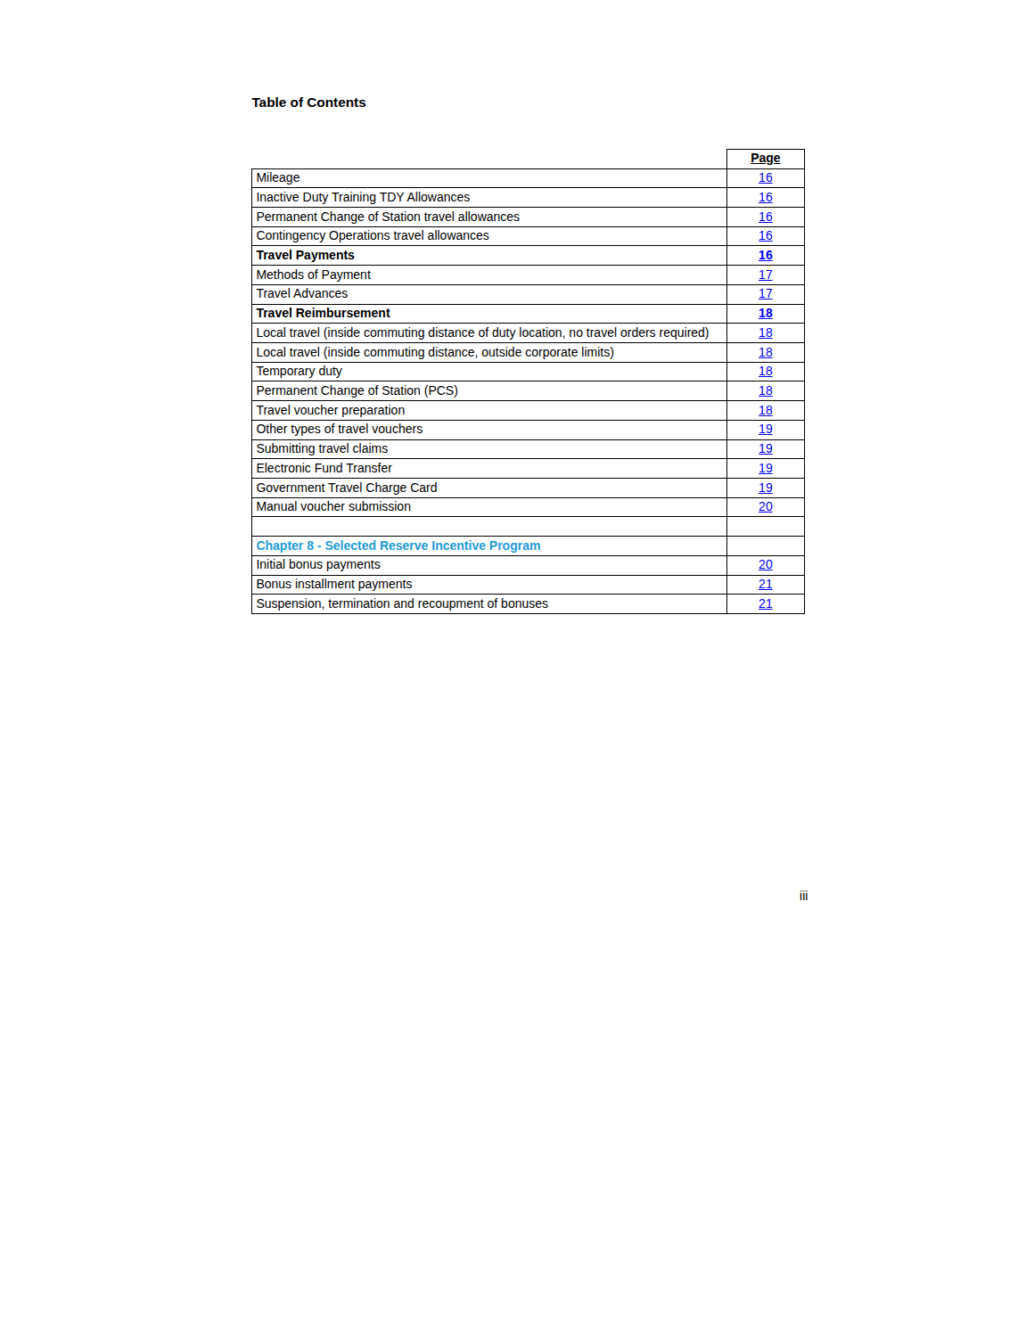Table of Contents
| | Page |
| --- | --- |
| Mileage | 16 |
| Inactive Duty Training TDY Allowances | 16 |
| Permanent Change of Station travel allowances | 16 |
| Contingency Operations travel allowances | 16 |
| Travel Payments | 16 |
| Methods of Payment | 17 |
| Travel Advances | 17 |
| Travel Reimbursement | 18 |
| Local travel (inside commuting distance of duty location, no travel orders required) | 18 |
| Local travel (inside commuting distance, outside corporate limits) | 18 |
| Temporary duty | 18 |
| Permanent Change of Station (PCS) | 18 |
| Travel voucher preparation | 18 |
| Other types of travel vouchers | 19 |
| Submitting travel claims | 19 |
| Electronic Fund Transfer | 19 |
| Government Travel Charge Card | 19 |
| Manual voucher submission | 20 |
| Chapter 8 - Selected Reserve Incentive Program | |
| Initial bonus payments | 20 |
| Bonus installment payments | 21 |
| Suspension, termination and recoupment of bonuses | 21 |
iii